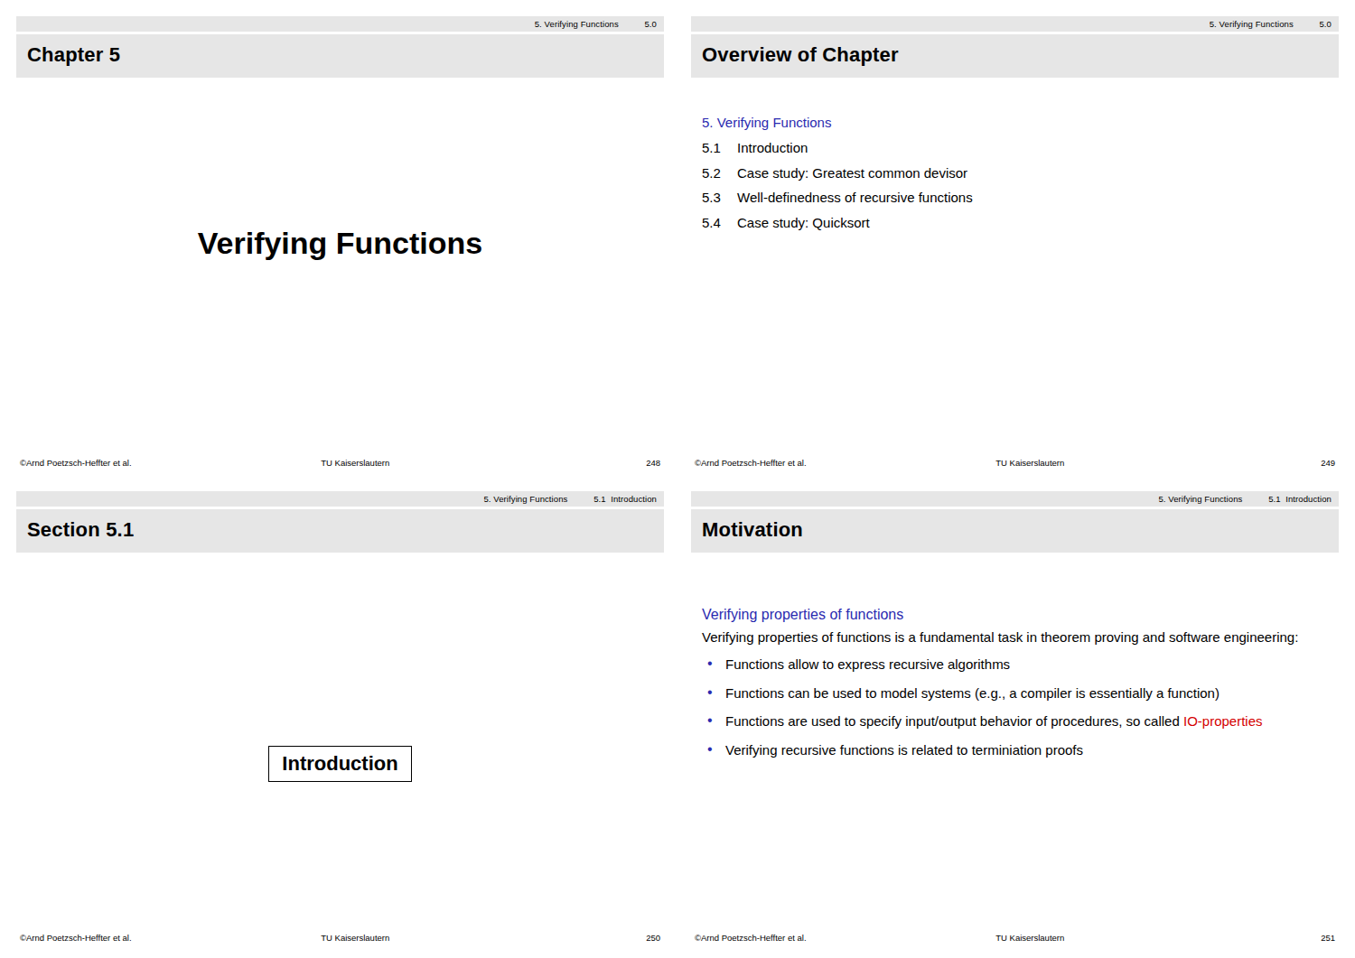5. Verifying Functions 5.0
Chapter 5
Verifying Functions
©Arnd Poetzsch-Heffter et al. TU Kaiserslautern 248
5. Verifying Functions 5.0
Overview of Chapter
5. Verifying Functions
5.1 Introduction
5.2 Case study: Greatest common devisor
5.3 Well-definedness of recursive functions
5.4 Case study: Quicksort
©Arnd Poetzsch-Heffter et al. TU Kaiserslautern 249
5. Verifying Functions 5.1 Introduction
Section 5.1
Introduction
©Arnd Poetzsch-Heffter et al. TU Kaiserslautern 250
5. Verifying Functions 5.1 Introduction
Motivation
Verifying properties of functions
Verifying properties of functions is a fundamental task in theorem proving and software engineering:
Functions allow to express recursive algorithms
Functions can be used to model systems (e.g., a compiler is essentially a function)
Functions are used to specify input/output behavior of procedures, so called IO-properties
Verifying recursive functions is related to terminiation proofs
©Arnd Poetzsch-Heffter et al. TU Kaiserslautern 251